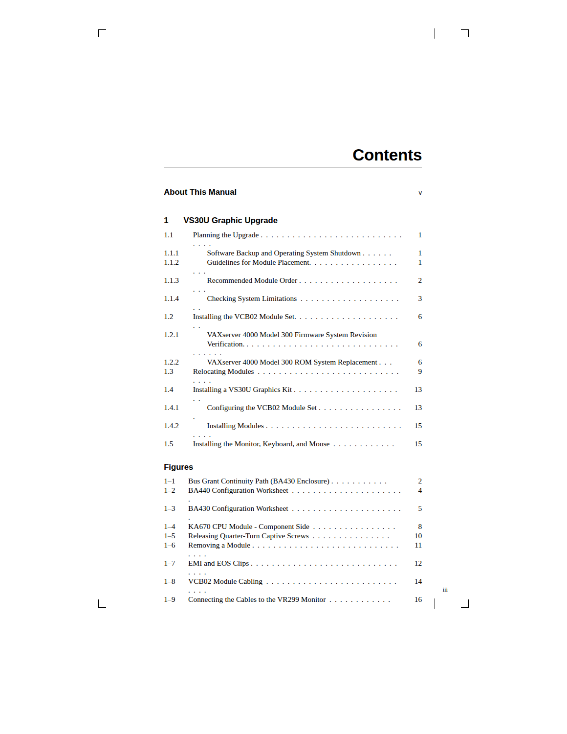Contents
About This Manual v
1 VS30U Graphic Upgrade
| 1.1 | Planning the Upgrade . . . . . . . . . . . . . . . . . . . . . . . . . . . . . . . | 1 |
| 1.1.1 | Software Backup and Operating System Shutdown . . . . . . | 1 |
| 1.1.2 | Guidelines for Module Placement . . . . . . . . . . . . . . . . . . . . | 1 |
| 1.1.3 | Recommended Module Order . . . . . . . . . . . . . . . . . . . . . . | 2 |
| 1.1.4 | Checking System Limitations . . . . . . . . . . . . . . . . . . . . . | 3 |
| 1.2 | Installing the VCB02 Module Set . . . . . . . . . . . . . . . . . . . . . . | 6 |
| 1.2.1 | VAXserver 4000 Model 300 Firmware System Revision | |
| | Verification. . . . . . . . . . . . . . . . . . . . . . . . . . . . . . . . . . . . | 6 |
| 1.2.2 | VAXserver 4000 Model 300 ROM System Replacement . . . | 6 |
| 1.3 | Relocating Modules . . . . . . . . . . . . . . . . . . . . . . . . . . . . . . . | 9 |
| 1.4 | Installing a VS30U Graphics Kit . . . . . . . . . . . . . . . . . . . . . . | 13 |
| 1.4.1 | Configuring the VCB02 Module Set . . . . . . . . . . . . . . . . . | 13 |
| 1.4.2 | Installing Modules . . . . . . . . . . . . . . . . . . . . . . . . . . . . . . | 15 |
| 1.5 | Installing the Monitor, Keyboard, and Mouse . . . . . . . . . . . . | 15 |
Figures
| 1–1 | Bus Grant Continuity Path (BA430 Enclosure) . . . . . . . . . . . | 2 |
| 1–2 | BA440 Configuration Worksheet . . . . . . . . . . . . . . . . . . . . . . | 4 |
| 1–3 | BA430 Configuration Worksheet . . . . . . . . . . . . . . . . . . . . . . | 5 |
| 1–4 | KA670 CPU Module - Component Side . . . . . . . . . . . . . . . . | 8 |
| 1–5 | Releasing Quarter-Turn Captive Screws . . . . . . . . . . . . . . . | 10 |
| 1–6 | Removing a Module . . . . . . . . . . . . . . . . . . . . . . . . . . . . . . . . | 11 |
| 1–7 | EMI and EOS Clips . . . . . . . . . . . . . . . . . . . . . . . . . . . . . . . . | 12 |
| 1–8 | VCB02 Module Cabling . . . . . . . . . . . . . . . . . . . . . . . . . . . . . | 14 |
| 1–9 | Connecting the Cables to the VR299 Monitor . . . . . . . . . . . . | 16 |
iii